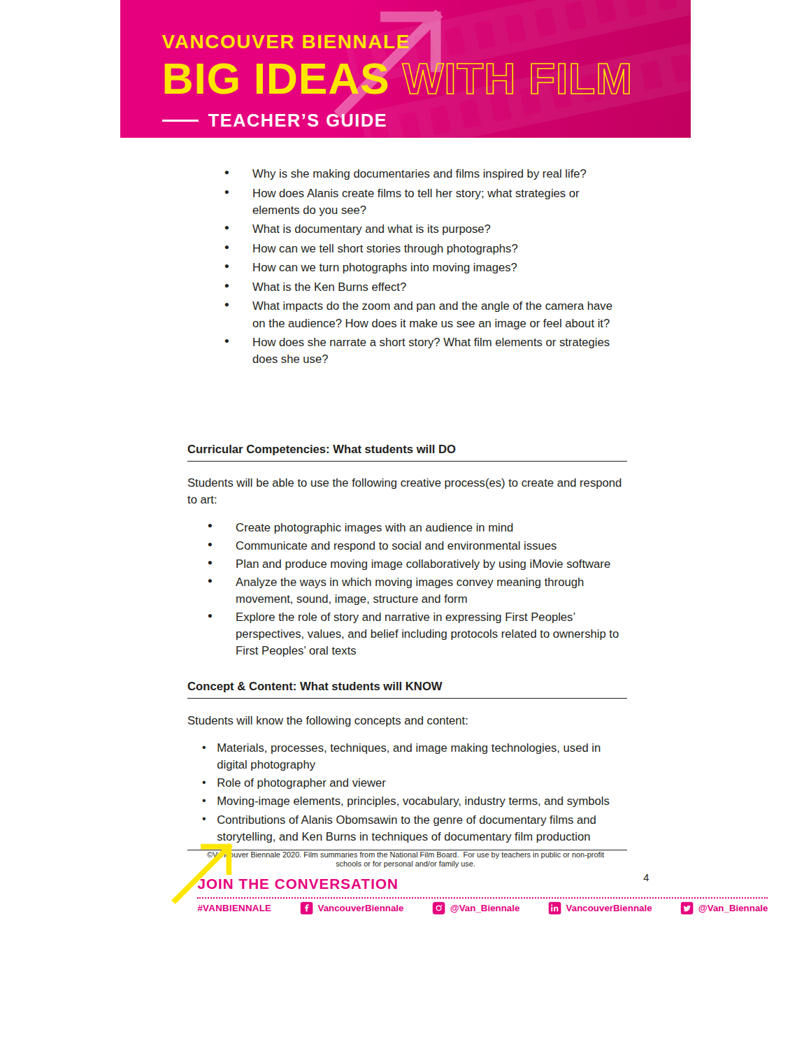Vancouver Biennale
Big Ideas with Film
Teacher’s Guide
Why is she making documentaries and films inspired by real life?
How does Alanis create films to tell her story; what strategies or elements do you see?
What is documentary and what is its purpose?
How can we tell short stories through photographs?
How can we turn photographs into moving images?
What is the Ken Burns effect?
What impacts do the zoom and pan and the angle of the camera have on the audience? How does it make us see an image or feel about it?
How does she narrate a short story? What film elements or strategies does she use?
Curricular Competencies: What students will DO
Students will be able to use the following creative process(es) to create and respond to art:
Create photographic images with an audience in mind
Communicate and respond to social and environmental issues
Plan and produce moving image collaboratively by using iMovie software
Analyze the ways in which moving images convey meaning through movement, sound, image, structure and form
Explore the role of story and narrative in expressing First Peoples’ perspectives, values, and belief including protocols related to ownership to First Peoples’ oral texts
Concept & Content: What students will KNOW
Students will know the following concepts and content:
Materials, processes, techniques, and image making technologies, used in digital photography
Role of photographer and viewer
Moving-image elements, principles, vocabulary, industry terms, and symbols
Contributions of Alanis Obomsawin to the genre of documentary films and storytelling, and Ken Burns in techniques of documentary film production
©Vancouver Biennale 2020. Film summaries from the National Film Board. For use by teachers in public or non-profit schools or for personal and/or family use.
Join the Conversation
#VANBIENNALE VancouverBiennale @Van_Biennale VancouverBiennale @Van_Biennale
4